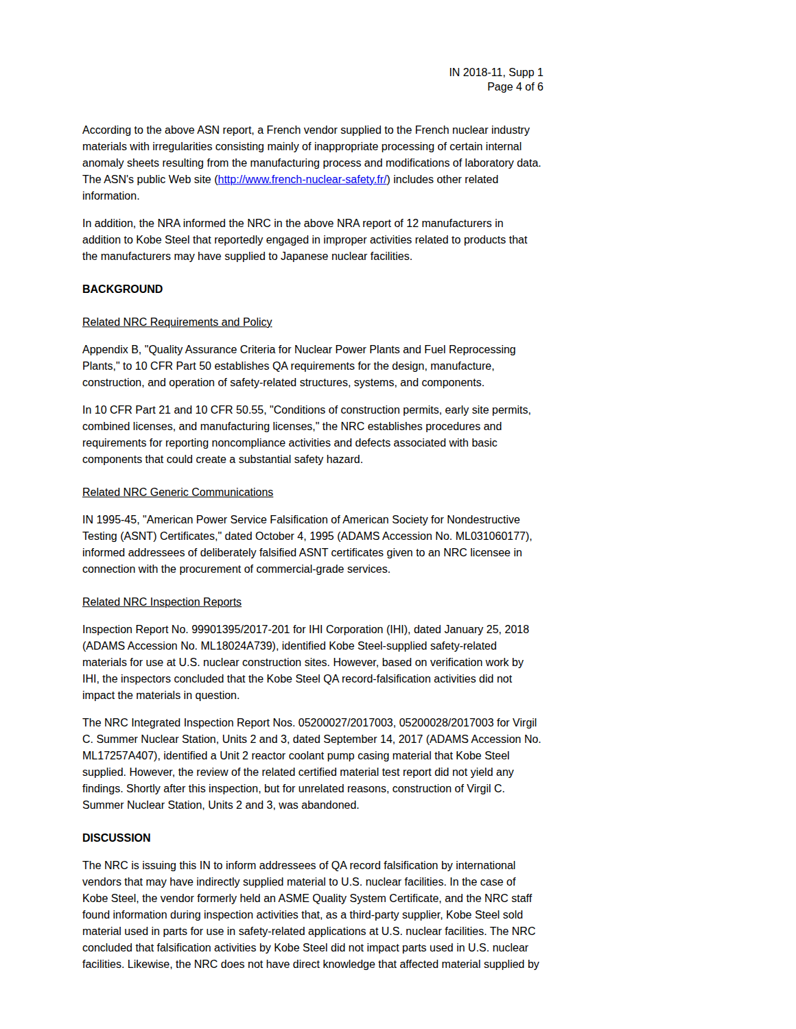IN 2018-11, Supp 1
Page 4 of 6
According to the above ASN report, a French vendor supplied to the French nuclear industry materials with irregularities consisting mainly of inappropriate processing of certain internal anomaly sheets resulting from the manufacturing process and modifications of laboratory data. The ASN's public Web site (http://www.french-nuclear-safety.fr/) includes other related information.
In addition, the NRA informed the NRC in the above NRA report of 12 manufacturers in addition to Kobe Steel that reportedly engaged in improper activities related to products that the manufacturers may have supplied to Japanese nuclear facilities.
BACKGROUND
Related NRC Requirements and Policy
Appendix B, "Quality Assurance Criteria for Nuclear Power Plants and Fuel Reprocessing Plants," to 10 CFR Part 50 establishes QA requirements for the design, manufacture, construction, and operation of safety-related structures, systems, and components.
In 10 CFR Part 21 and 10 CFR 50.55, "Conditions of construction permits, early site permits, combined licenses, and manufacturing licenses," the NRC establishes procedures and requirements for reporting noncompliance activities and defects associated with basic components that could create a substantial safety hazard.
Related NRC Generic Communications
IN 1995-45, "American Power Service Falsification of American Society for Nondestructive Testing (ASNT) Certificates," dated October 4, 1995 (ADAMS Accession No. ML031060177), informed addressees of deliberately falsified ASNT certificates given to an NRC licensee in connection with the procurement of commercial-grade services.
Related NRC Inspection Reports
Inspection Report No. 99901395/2017-201 for IHI Corporation (IHI), dated January 25, 2018 (ADAMS Accession No. ML18024A739), identified Kobe Steel-supplied safety-related materials for use at U.S. nuclear construction sites. However, based on verification work by IHI, the inspectors concluded that the Kobe Steel QA record-falsification activities did not impact the materials in question.
The NRC Integrated Inspection Report Nos. 05200027/2017003, 05200028/2017003 for Virgil C. Summer Nuclear Station, Units 2 and 3, dated September 14, 2017 (ADAMS Accession No. ML17257A407), identified a Unit 2 reactor coolant pump casing material that Kobe Steel supplied. However, the review of the related certified material test report did not yield any findings. Shortly after this inspection, but for unrelated reasons, construction of Virgil C. Summer Nuclear Station, Units 2 and 3, was abandoned.
DISCUSSION
The NRC is issuing this IN to inform addressees of QA record falsification by international vendors that may have indirectly supplied material to U.S. nuclear facilities. In the case of Kobe Steel, the vendor formerly held an ASME Quality System Certificate, and the NRC staff found information during inspection activities that, as a third-party supplier, Kobe Steel sold material used in parts for use in safety-related applications at U.S. nuclear facilities. The NRC concluded that falsification activities by Kobe Steel did not impact parts used in U.S. nuclear facilities. Likewise, the NRC does not have direct knowledge that affected material supplied by